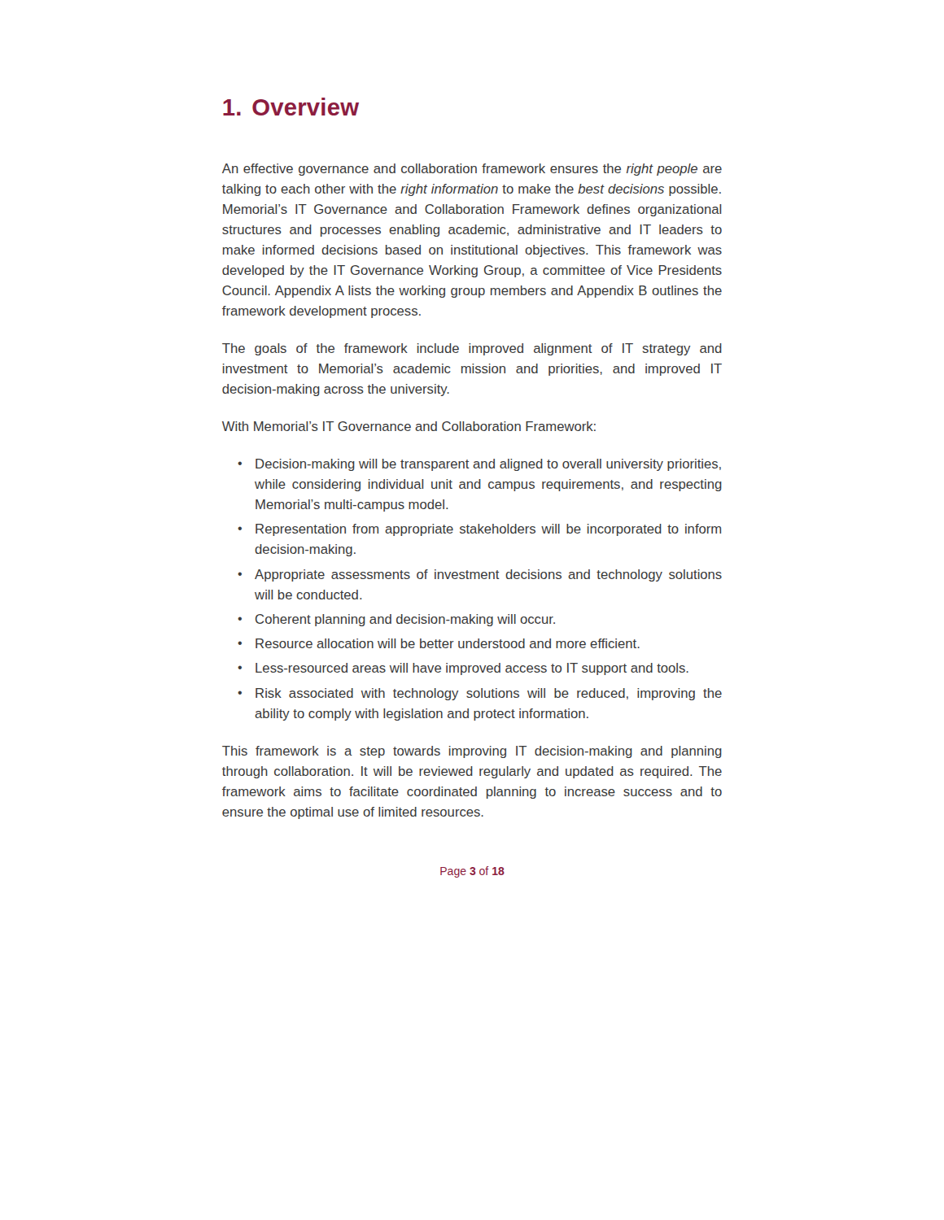1. Overview
An effective governance and collaboration framework ensures the right people are talking to each other with the right information to make the best decisions possible. Memorial’s IT Governance and Collaboration Framework defines organizational structures and processes enabling academic, administrative and IT leaders to make informed decisions based on institutional objectives. This framework was developed by the IT Governance Working Group, a committee of Vice Presidents Council. Appendix A lists the working group members and Appendix B outlines the framework development process.
The goals of the framework include improved alignment of IT strategy and investment to Memorial’s academic mission and priorities, and improved IT decision-making across the university.
With Memorial’s IT Governance and Collaboration Framework:
Decision-making will be transparent and aligned to overall university priorities, while considering individual unit and campus requirements, and respecting Memorial’s multi-campus model.
Representation from appropriate stakeholders will be incorporated to inform decision-making.
Appropriate assessments of investment decisions and technology solutions will be conducted.
Coherent planning and decision-making will occur.
Resource allocation will be better understood and more efficient.
Less-resourced areas will have improved access to IT support and tools.
Risk associated with technology solutions will be reduced, improving the ability to comply with legislation and protect information.
This framework is a step towards improving IT decision-making and planning through collaboration. It will be reviewed regularly and updated as required. The framework aims to facilitate coordinated planning to increase success and to ensure the optimal use of limited resources.
Page 3 of 18